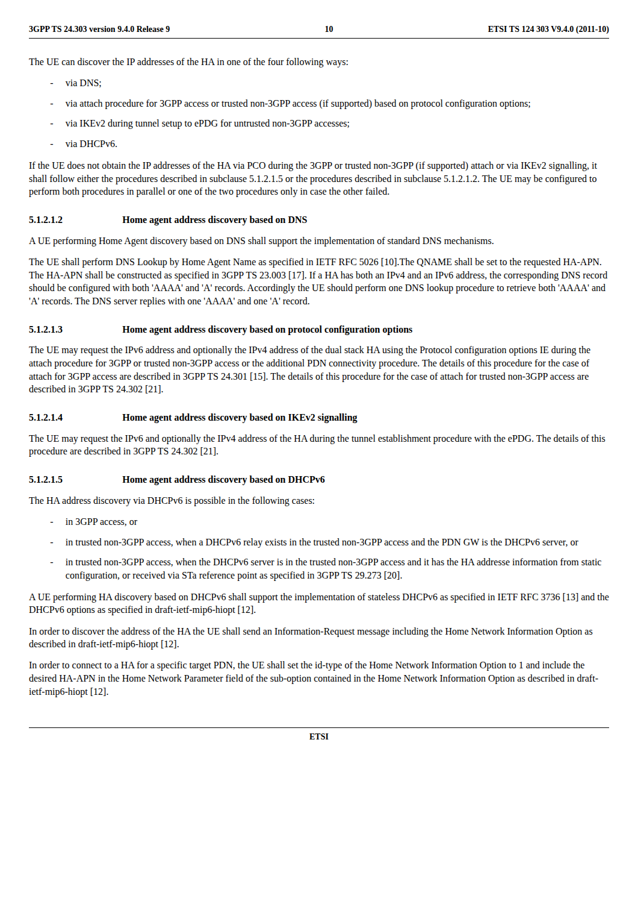3GPP TS 24.303 version 9.4.0 Release 9 10 ETSI TS 124 303 V9.4.0 (2011-10)
The UE can discover the IP addresses of the HA in one of the four following ways:
via DNS;
via attach procedure for 3GPP access or trusted non-3GPP access (if supported) based on protocol configuration options;
via IKEv2 during tunnel setup to ePDG for untrusted non-3GPP accesses;
via DHCPv6.
If the UE does not obtain the IP addresses of the HA via PCO during the 3GPP or trusted non-3GPP (if supported) attach or via IKEv2 signalling, it shall follow either the procedures described in subclause 5.1.2.1.5 or the procedures described in subclause 5.1.2.1.2. The UE may be configured to perform both procedures in parallel or one of the two procedures only in case the other failed.
5.1.2.1.2 Home agent address discovery based on DNS
A UE performing Home Agent discovery based on DNS shall support the implementation of standard DNS mechanisms.
The UE shall perform DNS Lookup by Home Agent Name as specified in IETF RFC 5026 [10].The QNAME shall be set to the requested HA-APN. The HA-APN shall be constructed as specified in 3GPP TS 23.003 [17]. If a HA has both an IPv4 and an IPv6 address, the corresponding DNS record should be configured with both 'AAAA' and 'A' records. Accordingly the UE should perform one DNS lookup procedure to retrieve both 'AAAA' and 'A' records. The DNS server replies with one 'AAAA' and one 'A' record.
5.1.2.1.3 Home agent address discovery based on protocol configuration options
The UE may request the IPv6 address and optionally the IPv4 address of the dual stack HA using the Protocol configuration options IE during the attach procedure for 3GPP or trusted non-3GPP access or the additional PDN connectivity procedure. The details of this procedure for the case of attach for 3GPP access are described in 3GPP TS 24.301 [15]. The details of this procedure for the case of attach for trusted non-3GPP access are described in 3GPP TS 24.302 [21].
5.1.2.1.4 Home agent address discovery based on IKEv2 signalling
The UE may request the IPv6 and optionally the IPv4 address of the HA during the tunnel establishment procedure with the ePDG. The details of this procedure are described in 3GPP TS 24.302 [21].
5.1.2.1.5 Home agent address discovery based on DHCPv6
The HA address discovery via DHCPv6 is possible in the following cases:
in 3GPP access, or
in trusted non-3GPP access, when a DHCPv6 relay exists in the trusted non-3GPP access and the PDN GW is the DHCPv6 server, or
in trusted non-3GPP access, when the DHCPv6 server is in the trusted non-3GPP access and it has the HA addresse information from static configuration, or received via STa reference point as specified in 3GPP TS 29.273 [20].
A UE performing HA discovery based on DHCPv6 shall support the implementation of stateless DHCPv6 as specified in IETF RFC 3736 [13] and the DHCPv6 options as specified in draft-ietf-mip6-hiopt [12].
In order to discover the address of the HA the UE shall send an Information-Request message including the Home Network Information Option as described in draft-ietf-mip6-hiopt [12].
In order to connect to a HA for a specific target PDN, the UE shall set the id-type of the Home Network Information Option to 1 and include the desired HA-APN in the Home Network Parameter field of the sub-option contained in the Home Network Information Option as described in draft-ietf-mip6-hiopt [12].
ETSI